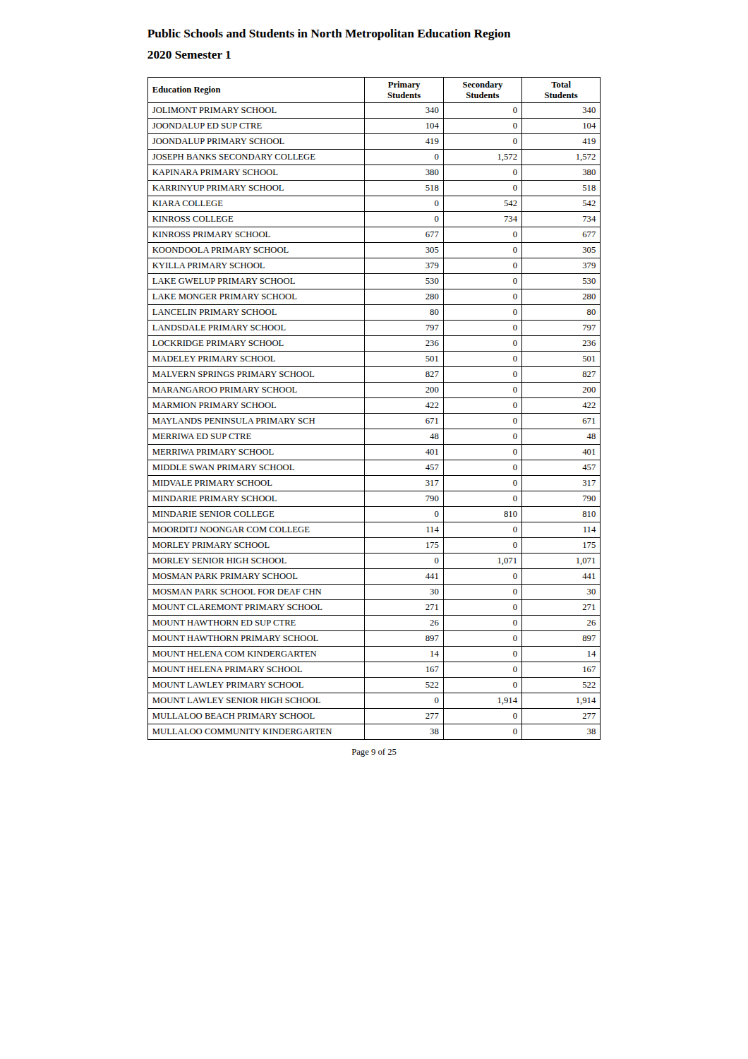Public Schools and Students in North Metropolitan Education Region
2020 Semester 1
| Education Region | Primary Students | Secondary Students | Total Students |
| --- | --- | --- | --- |
| JOLIMONT PRIMARY SCHOOL | 340 | 0 | 340 |
| JOONDALUP ED SUP CTRE | 104 | 0 | 104 |
| JOONDALUP PRIMARY SCHOOL | 419 | 0 | 419 |
| JOSEPH BANKS SECONDARY COLLEGE | 0 | 1,572 | 1,572 |
| KAPINARA PRIMARY SCHOOL | 380 | 0 | 380 |
| KARRINYUP PRIMARY SCHOOL | 518 | 0 | 518 |
| KIARA COLLEGE | 0 | 542 | 542 |
| KINROSS COLLEGE | 0 | 734 | 734 |
| KINROSS PRIMARY SCHOOL | 677 | 0 | 677 |
| KOONDOOLA PRIMARY SCHOOL | 305 | 0 | 305 |
| KYILLA PRIMARY SCHOOL | 379 | 0 | 379 |
| LAKE GWELUP PRIMARY SCHOOL | 530 | 0 | 530 |
| LAKE MONGER PRIMARY SCHOOL | 280 | 0 | 280 |
| LANCELIN PRIMARY SCHOOL | 80 | 0 | 80 |
| LANDSDALE PRIMARY SCHOOL | 797 | 0 | 797 |
| LOCKRIDGE PRIMARY SCHOOL | 236 | 0 | 236 |
| MADELEY PRIMARY SCHOOL | 501 | 0 | 501 |
| MALVERN SPRINGS PRIMARY SCHOOL | 827 | 0 | 827 |
| MARANGAROO PRIMARY SCHOOL | 200 | 0 | 200 |
| MARMION PRIMARY SCHOOL | 422 | 0 | 422 |
| MAYLANDS PENINSULA PRIMARY SCH | 671 | 0 | 671 |
| MERRIWA ED SUP CTRE | 48 | 0 | 48 |
| MERRIWA PRIMARY SCHOOL | 401 | 0 | 401 |
| MIDDLE SWAN PRIMARY SCHOOL | 457 | 0 | 457 |
| MIDVALE PRIMARY SCHOOL | 317 | 0 | 317 |
| MINDARIE PRIMARY SCHOOL | 790 | 0 | 790 |
| MINDARIE SENIOR COLLEGE | 0 | 810 | 810 |
| MOORDITJ NOONGAR COM COLLEGE | 114 | 0 | 114 |
| MORLEY PRIMARY SCHOOL | 175 | 0 | 175 |
| MORLEY SENIOR HIGH SCHOOL | 0 | 1,071 | 1,071 |
| MOSMAN PARK PRIMARY SCHOOL | 441 | 0 | 441 |
| MOSMAN PARK SCHOOL FOR DEAF CHN | 30 | 0 | 30 |
| MOUNT CLAREMONT PRIMARY SCHOOL | 271 | 0 | 271 |
| MOUNT HAWTHORN ED SUP CTRE | 26 | 0 | 26 |
| MOUNT HAWTHORN PRIMARY SCHOOL | 897 | 0 | 897 |
| MOUNT HELENA COM KINDERGARTEN | 14 | 0 | 14 |
| MOUNT HELENA PRIMARY SCHOOL | 167 | 0 | 167 |
| MOUNT LAWLEY PRIMARY SCHOOL | 522 | 0 | 522 |
| MOUNT LAWLEY SENIOR HIGH SCHOOL | 0 | 1,914 | 1,914 |
| MULLALOO BEACH PRIMARY SCHOOL | 277 | 0 | 277 |
| MULLALOO COMMUNITY KINDERGARTEN | 38 | 0 | 38 |
Page 9 of 25